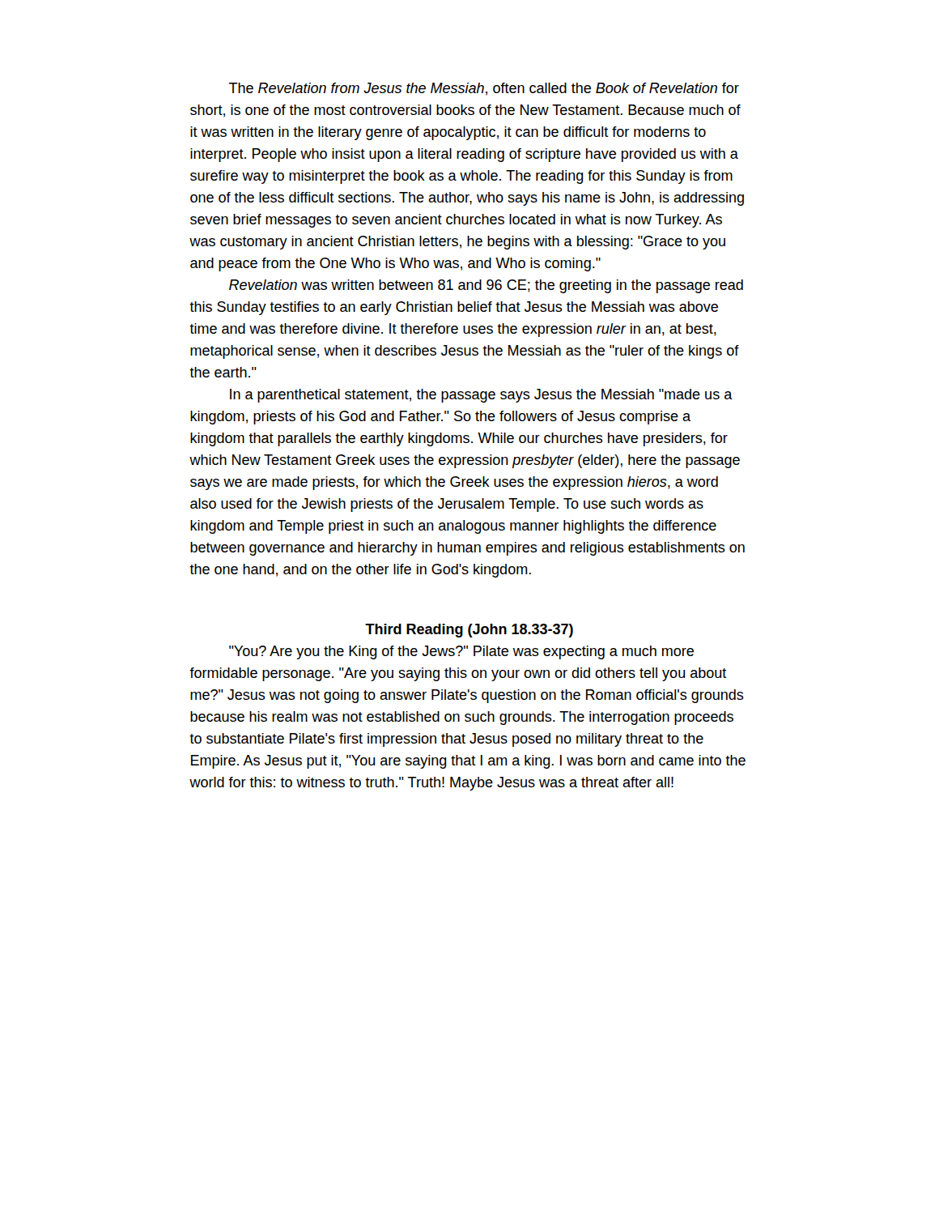The Revelation from Jesus the Messiah, often called the Book of Revelation for short, is one of the most controversial books of the New Testament. Because much of it was written in the literary genre of apocalyptic, it can be difficult for moderns to interpret. People who insist upon a literal reading of scripture have provided us with a surefire way to misinterpret the book as a whole. The reading for this Sunday is from one of the less difficult sections. The author, who says his name is John, is addressing seven brief messages to seven ancient churches located in what is now Turkey. As was customary in ancient Christian letters, he begins with a blessing: "Grace to you and peace from the One Who is Who was, and Who is coming."
Revelation was written between 81 and 96 CE; the greeting in the passage read this Sunday testifies to an early Christian belief that Jesus the Messiah was above time and was therefore divine. It therefore uses the expression ruler in an, at best, metaphorical sense, when it describes Jesus the Messiah as the "ruler of the kings of the earth."
In a parenthetical statement, the passage says Jesus the Messiah "made us a kingdom, priests of his God and Father." So the followers of Jesus comprise a kingdom that parallels the earthly kingdoms. While our churches have presiders, for which New Testament Greek uses the expression presbyter (elder), here the passage says we are made priests, for which the Greek uses the expression hieros, a word also used for the Jewish priests of the Jerusalem Temple. To use such words as kingdom and Temple priest in such an analogous manner highlights the difference between governance and hierarchy in human empires and religious establishments on the one hand, and on the other life in God's kingdom.
Third Reading (John 18.33-37)
"You? Are you the King of the Jews?" Pilate was expecting a much more formidable personage. "Are you saying this on your own or did others tell you about me?" Jesus was not going to answer Pilate's question on the Roman official's grounds because his realm was not established on such grounds. The interrogation proceeds to substantiate Pilate's first impression that Jesus posed no military threat to the Empire. As Jesus put it, "You are saying that I am a king. I was born and came into the world for this: to witness to truth." Truth! Maybe Jesus was a threat after all!